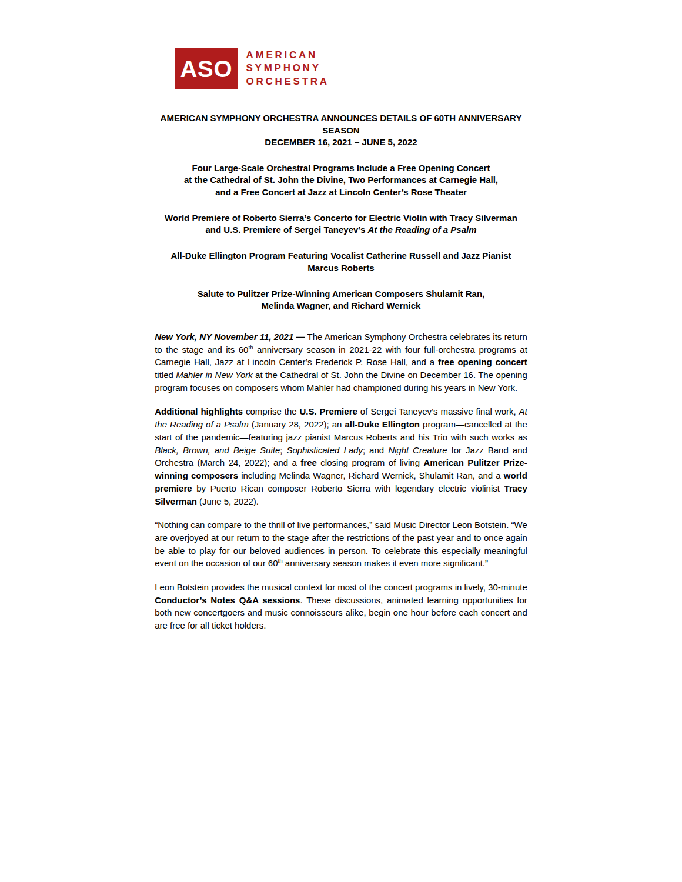ASO
AMERICAN SYMPHONY ORCHESTRA
AMERICAN SYMPHONY ORCHESTRA ANNOUNCES DETAILS OF 60TH ANNIVERSARY SEASON
DECEMBER 16, 2021 – JUNE 5, 2022
Four Large-Scale Orchestral Programs Include a Free Opening Concert
at the Cathedral of St. John the Divine, Two Performances at Carnegie Hall,
and a Free Concert at Jazz at Lincoln Center’s Rose Theater
World Premiere of Roberto Sierra’s Concerto for Electric Violin with Tracy Silverman
and U.S. Premiere of Sergei Taneyev’s At the Reading of a Psalm
All-Duke Ellington Program Featuring Vocalist Catherine Russell and Jazz Pianist Marcus Roberts
Salute to Pulitzer Prize-Winning American Composers Shulamit Ran,
Melinda Wagner, and Richard Wernick
New York, NY November 11, 2021 — The American Symphony Orchestra celebrates its return to the stage and its 60th anniversary season in 2021-22 with four full-orchestra programs at Carnegie Hall, Jazz at Lincoln Center’s Frederick P. Rose Hall, and a free opening concert titled Mahler in New York at the Cathedral of St. John the Divine on December 16. The opening program focuses on composers whom Mahler had championed during his years in New York.
Additional highlights comprise the U.S. Premiere of Sergei Taneyev’s massive final work, At the Reading of a Psalm (January 28, 2022); an all-Duke Ellington program—cancelled at the start of the pandemic—featuring jazz pianist Marcus Roberts and his Trio with such works as Black, Brown, and Beige Suite; Sophisticated Lady; and Night Creature for Jazz Band and Orchestra (March 24, 2022); and a free closing program of living American Pulitzer Prize-winning composers including Melinda Wagner, Richard Wernick, Shulamit Ran, and a world premiere by Puerto Rican composer Roberto Sierra with legendary electric violinist Tracy Silverman (June 5, 2022).
“Nothing can compare to the thrill of live performances,” said Music Director Leon Botstein. “We are overjoyed at our return to the stage after the restrictions of the past year and to once again be able to play for our beloved audiences in person. To celebrate this especially meaningful event on the occasion of our 60th anniversary season makes it even more significant.”
Leon Botstein provides the musical context for most of the concert programs in lively, 30-minute Conductor’s Notes Q&A sessions. These discussions, animated learning opportunities for both new concertgoers and music connoisseurs alike, begin one hour before each concert and are free for all ticket holders.